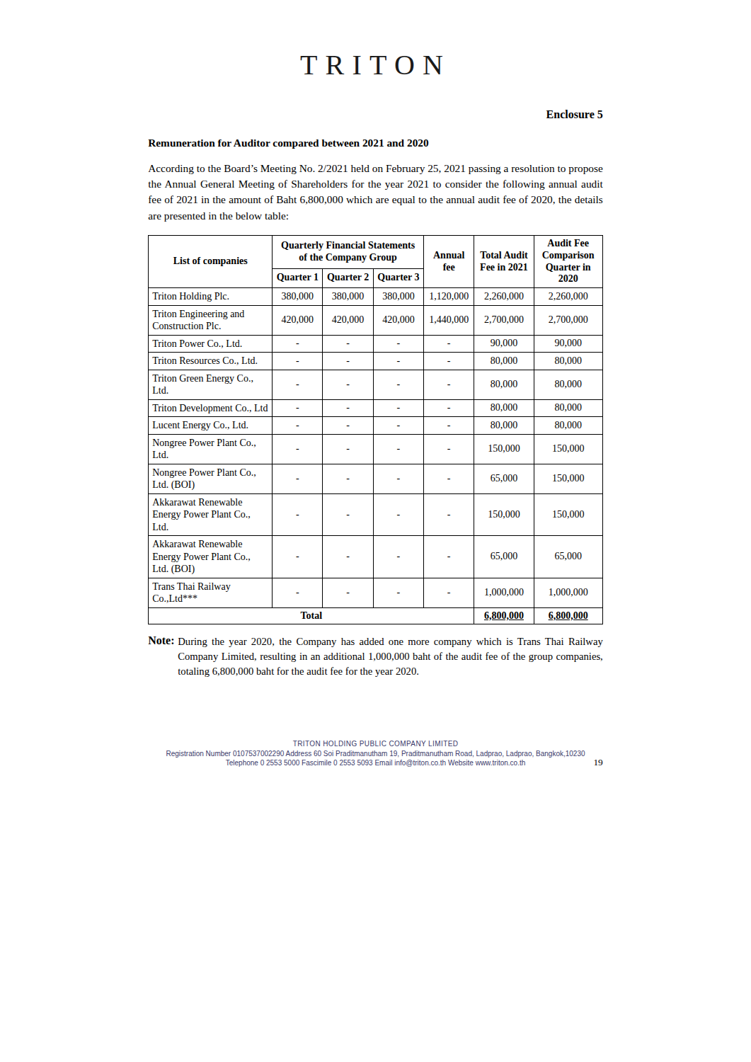TRITON
Enclosure 5
Remuneration for Auditor compared between 2021 and 2020
According to the Board’s Meeting No. 2/2021 held on February 25, 2021 passing a resolution to propose the Annual General Meeting of Shareholders for the year 2021 to consider the following annual audit fee of 2021 in the amount of Baht 6,800,000 which are equal to the annual audit fee of 2020, the details are presented in the below table:
| List of companies | Quarterly Financial Statements of the Company Group | Annual fee | Total Audit Fee in 2021 | Audit Fee Comparison Quarter in 2020 |
| --- | --- | --- | --- | --- |
| Quarter 1 | Quarter 2 | Quarter 3 |
| Triton Holding Plc. | 380,000 | 380,000 | 380,000 | 1,120,000 | 2,260,000 | 2,260,000 |
| Triton Engineering and Construction Plc. | 420,000 | 420,000 | 420,000 | 1,440,000 | 2,700,000 | 2,700,000 |
| Triton Power Co., Ltd. | - | - | - | - | 90,000 | 90,000 |
| Triton Resources Co., Ltd. | - | - | - | - | 80,000 | 80,000 |
| Triton Green Energy Co., Ltd. | - | - | - | - | 80,000 | 80,000 |
| Triton Development Co., Ltd | - | - | - | - | 80,000 | 80,000 |
| Lucent Energy Co., Ltd. | - | - | - | - | 80,000 | 80,000 |
| Nongree Power Plant Co., Ltd. | - | - | - | - | 150,000 | 150,000 |
| Nongree Power Plant Co., Ltd. (BOI) | - | - | - | - | 65,000 | 150,000 |
| Akkarawat Renewable Energy Power Plant Co., Ltd. | - | - | - | - | 150,000 | 150,000 |
| Akkarawat Renewable Energy Power Plant Co., Ltd. (BOI) | - | - | - | - | 65,000 | 65,000 |
| Trans Thai Railway Co.,Ltd*** | - | - | - | - | 1,000,000 | 1,000,000 |
| Total | 6,800,000 | 6,800,000 |
| Note: | During the year 2020, the Company has added one more company which is Trans Thai Railway Company Limited, resulting in an additional 1,000,000 baht of the audit fee of the group companies, totaling 6,800,000 baht for the audit fee for the year 2020. |
TRITON HOLDING PUBLIC COMPANY LIMITED
Registration Number 0107537002290 Address 60 Soi Praditmanutham 19, Praditmanutham Road, Ladprao, Ladprao, Bangkok,10230
Telephone 0 2553 5000 Fascimile 0 2553 5093 Email info@triton.co.th Website www.triton.co.th
19